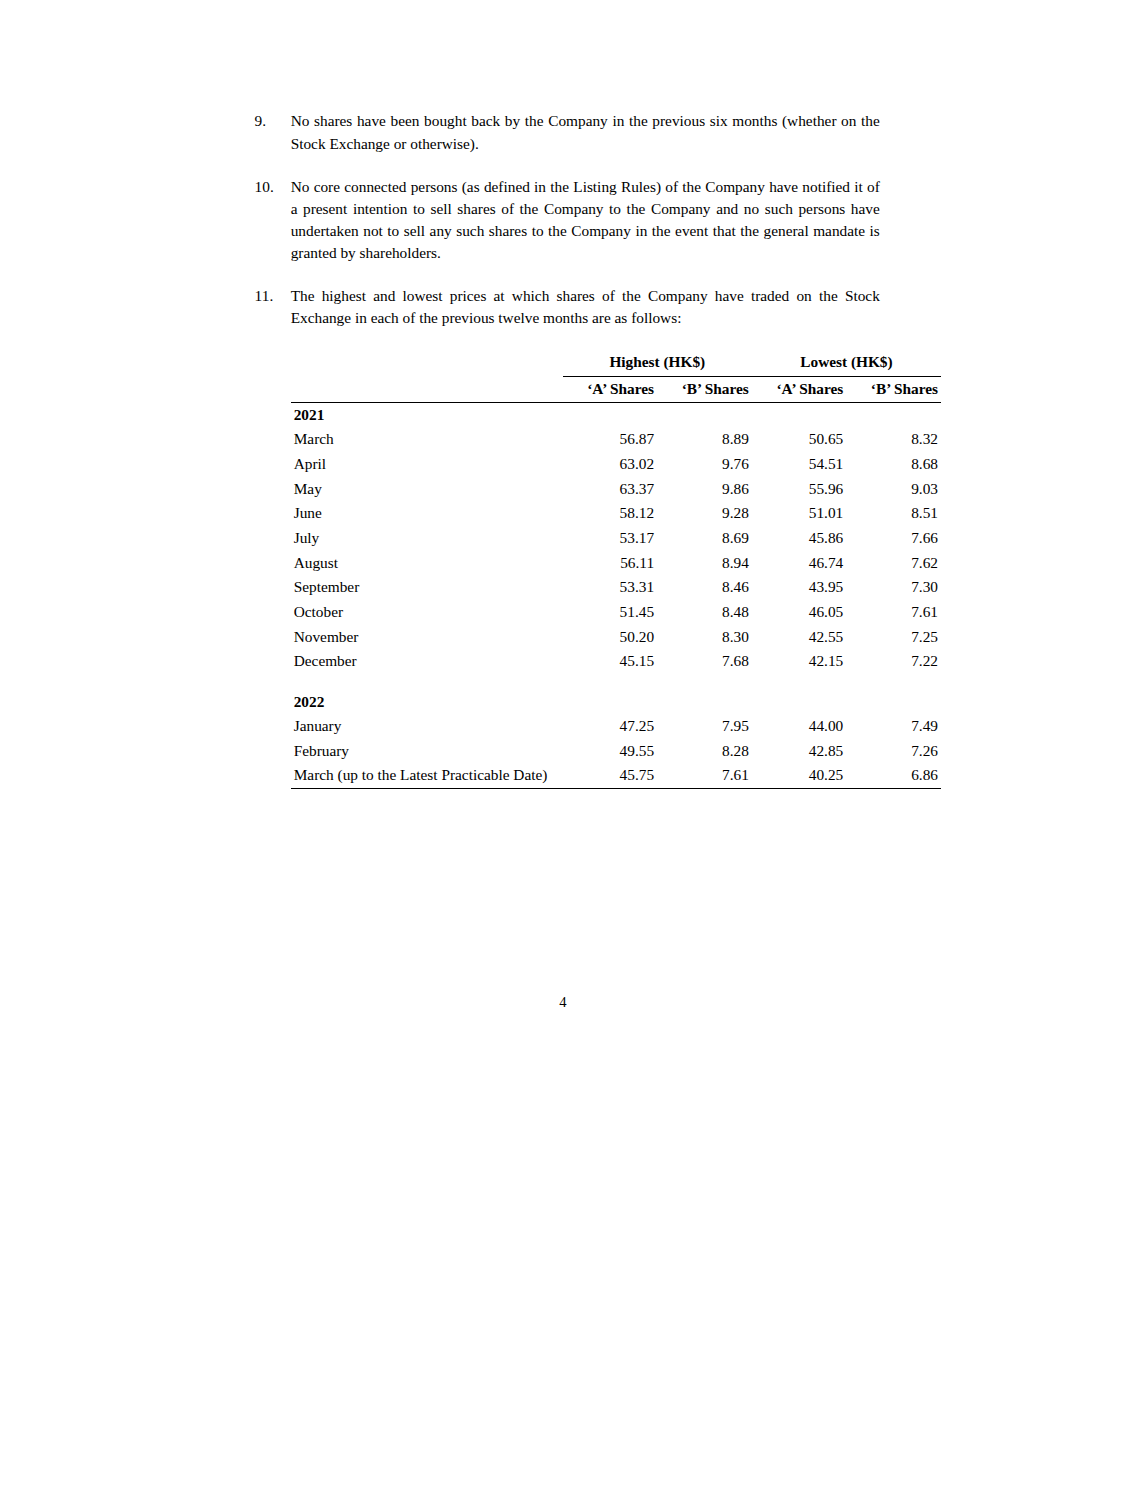No shares have been bought back by the Company in the previous six months (whether on the Stock Exchange or otherwise).
No core connected persons (as defined in the Listing Rules) of the Company have notified it of a present intention to sell shares of the Company to the Company and no such persons have undertaken not to sell any such shares to the Company in the event that the general mandate is granted by shareholders.
The highest and lowest prices at which shares of the Company have traded on the Stock Exchange in each of the previous twelve months are as follows:
| | Highest (HK$) | Lowest (HK$) |
| --- | --- | --- |
| | ‘A’ Shares | ‘B’ Shares | ‘A’ Shares | ‘B’ Shares |
| 2021 | | | | |
| March | 56.87 | 8.89 | 50.65 | 8.32 |
| April | 63.02 | 9.76 | 54.51 | 8.68 |
| May | 63.37 | 9.86 | 55.96 | 9.03 |
| June | 58.12 | 9.28 | 51.01 | 8.51 |
| July | 53.17 | 8.69 | 45.86 | 7.66 |
| August | 56.11 | 8.94 | 46.74 | 7.62 |
| September | 53.31 | 8.46 | 43.95 | 7.30 |
| October | 51.45 | 8.48 | 46.05 | 7.61 |
| November | 50.20 | 8.30 | 42.55 | 7.25 |
| December | 45.15 | 7.68 | 42.15 | 7.22 |
| 2022 | | | | |
| January | 47.25 | 7.95 | 44.00 | 7.49 |
| February | 49.55 | 8.28 | 42.85 | 7.26 |
| March (up to the Latest Practicable Date) | 45.75 | 7.61 | 40.25 | 6.86 |
4